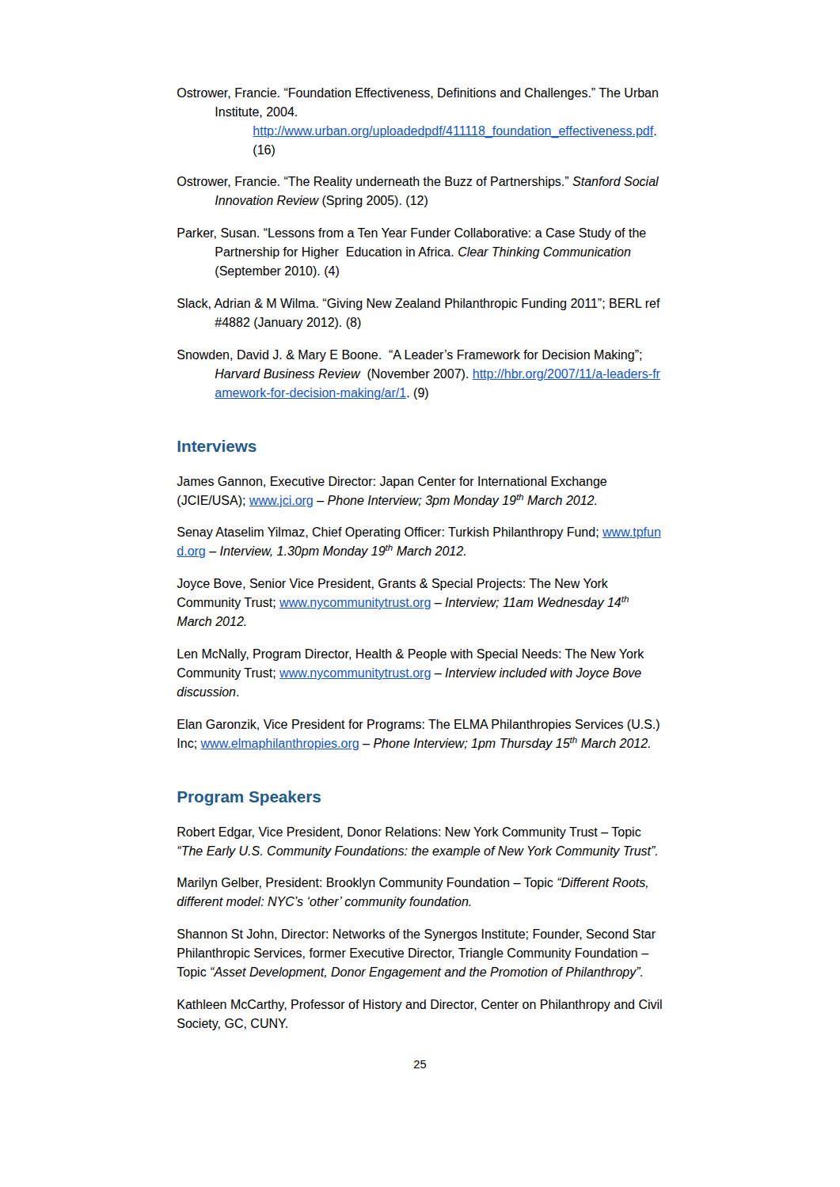Ostrower, Francie. “Foundation Effectiveness, Definitions and Challenges.” The Urban Institute, 2004. http://www.urban.org/uploadedpdf/411118_foundation_effectiveness.pdf. (16)
Ostrower, Francie. “The Reality underneath the Buzz of Partnerships.” Stanford Social Innovation Review (Spring 2005). (12)
Parker, Susan. “Lessons from a Ten Year Funder Collaborative: a Case Study of the Partnership for Higher Education in Africa. Clear Thinking Communication (September 2010). (4)
Slack, Adrian & M Wilma. “Giving New Zealand Philanthropic Funding 2011”; BERL ref #4882 (January 2012). (8)
Snowden, David J. & Mary E Boone. “A Leader’s Framework for Decision Making”; Harvard Business Review (November 2007). http://hbr.org/2007/11/a-leaders-framework-for-decision-making/ar/1. (9)
Interviews
James Gannon, Executive Director: Japan Center for International Exchange (JCIE/USA); www.jci.org – Phone Interview; 3pm Monday 19th March 2012.
Senay Ataselim Yilmaz, Chief Operating Officer: Turkish Philanthropy Fund; www.tpfund.org – Interview, 1.30pm Monday 19th March 2012.
Joyce Bove, Senior Vice President, Grants & Special Projects: The New York Community Trust; www.nycommunitytrust.org – Interview; 11am Wednesday 14th March 2012.
Len McNally, Program Director, Health & People with Special Needs: The New York Community Trust; www.nycommunitytrust.org – Interview included with Joyce Bove discussion.
Elan Garonzik, Vice President for Programs: The ELMA Philanthropies Services (U.S.) Inc; www.elmaphilanthropies.org – Phone Interview; 1pm Thursday 15th March 2012.
Program Speakers
Robert Edgar, Vice President, Donor Relations: New York Community Trust – Topic “The Early U.S. Community Foundations: the example of New York Community Trust”.
Marilyn Gelber, President: Brooklyn Community Foundation – Topic “Different Roots, different model: NYC’s ‘other’ community foundation.
Shannon St John, Director: Networks of the Synergos Institute; Founder, Second Star Philanthropic Services, former Executive Director, Triangle Community Foundation – Topic “Asset Development, Donor Engagement and the Promotion of Philanthropy”.
Kathleen McCarthy, Professor of History and Director, Center on Philanthropy and Civil Society, GC, CUNY.
25